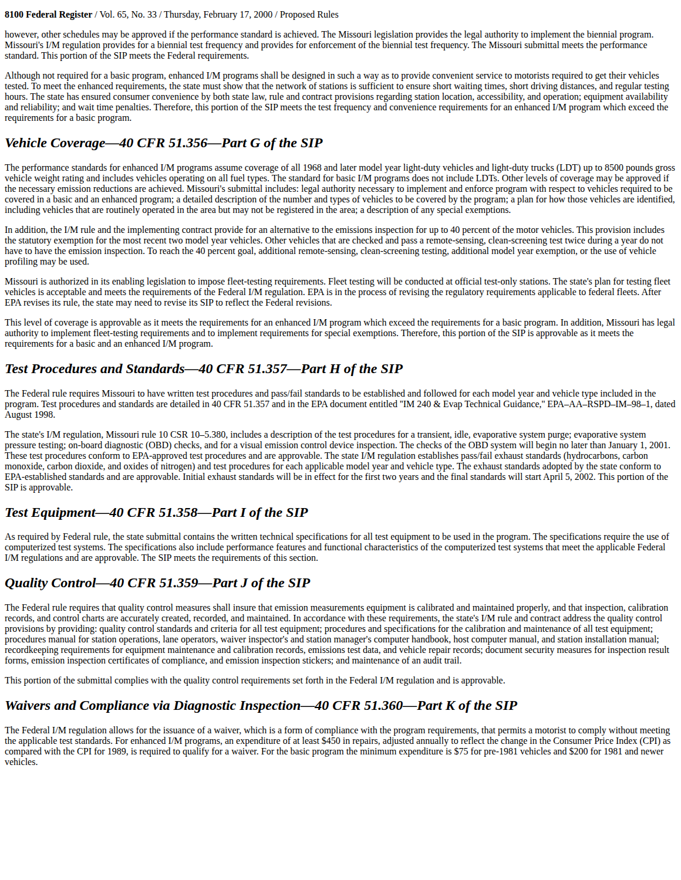8100 Federal Register / Vol. 65, No. 33 / Thursday, February 17, 2000 / Proposed Rules
however, other schedules may be approved if the performance standard is achieved. The Missouri legislation provides the legal authority to implement the biennial program. Missouri's I/M regulation provides for a biennial test frequency and provides for enforcement of the biennial test frequency. The Missouri submittal meets the performance standard. This portion of the SIP meets the Federal requirements.
Although not required for a basic program, enhanced I/M programs shall be designed in such a way as to provide convenient service to motorists required to get their vehicles tested. To meet the enhanced requirements, the state must show that the network of stations is sufficient to ensure short waiting times, short driving distances, and regular testing hours. The state has ensured consumer convenience by both state law, rule and contract provisions regarding station location, accessibility, and operation; equipment availability and reliability; and wait time penalties. Therefore, this portion of the SIP meets the test frequency and convenience requirements for an enhanced I/M program which exceed the requirements for a basic program.
Vehicle Coverage—40 CFR 51.356—Part G of the SIP
The performance standards for enhanced I/M programs assume coverage of all 1968 and later model year light-duty vehicles and light-duty trucks (LDT) up to 8500 pounds gross vehicle weight rating and includes vehicles operating on all fuel types. The standard for basic I/M programs does not include LDTs. Other levels of coverage may be approved if the necessary emission reductions are achieved. Missouri's submittal includes: legal authority necessary to implement and enforce program with respect to vehicles required to be covered in a basic and an enhanced program; a detailed description of the number and types of vehicles to be covered by the program; a plan for how those vehicles are identified, including vehicles that are routinely operated in the area but may not be registered in the area; a description of any special exemptions.
In addition, the I/M rule and the implementing contract provide for an alternative to the emissions inspection for up to 40 percent of the motor vehicles. This provision includes the statutory exemption for the most recent two model year vehicles. Other vehicles that are checked and pass a remote-sensing, clean-screening test twice during a year do not have to have the emission inspection. To reach the 40 percent goal, additional remote-sensing, clean-screening testing, additional model year exemption, or the use of vehicle profiling may be used.
Missouri is authorized in its enabling legislation to impose fleet-testing requirements. Fleet testing will be conducted at official test-only stations. The state's plan for testing fleet vehicles is acceptable and meets the requirements of the Federal I/M regulation. EPA is in the process of revising the regulatory requirements applicable to federal fleets. After EPA revises its rule, the state may need to revise its SIP to reflect the Federal revisions.
This level of coverage is approvable as it meets the requirements for an enhanced I/M program which exceed the requirements for a basic program. In addition, Missouri has legal authority to implement fleet-testing requirements and to implement requirements for special exemptions. Therefore, this portion of the SIP is approvable as it meets the requirements for a basic and an enhanced I/M program.
Test Procedures and Standards—40 CFR 51.357—Part H of the SIP
The Federal rule requires Missouri to have written test procedures and pass/fail standards to be established and followed for each model year and vehicle type included in the program. Test procedures and standards are detailed in 40 CFR 51.357 and in the EPA document entitled ''IM 240 & Evap Technical Guidance,'' EPA–AA–RSPD–IM–98–1, dated August 1998.
The state's I/M regulation, Missouri rule 10 CSR 10–5.380, includes a description of the test procedures for a transient, idle, evaporative system purge; evaporative system pressure testing; on-board diagnostic (OBD) checks, and for a visual emission control device inspection. The checks of the OBD system will begin no later than January 1, 2001. These test procedures conform to EPA-approved test procedures and are approvable. The state I/M regulation establishes pass/fail exhaust standards (hydrocarbons, carbon monoxide, carbon dioxide, and oxides of nitrogen) and test procedures for each applicable model year and vehicle type. The exhaust standards adopted by the state conform to EPA-established standards and are approvable. Initial exhaust standards will be in effect for the first two years and the final standards will start April 5, 2002. This portion of the SIP is approvable.
Test Equipment—40 CFR 51.358—Part I of the SIP
As required by Federal rule, the state submittal contains the written technical specifications for all test equipment to be used in the program. The specifications require the use of computerized test systems. The specifications also include performance features and functional characteristics of the computerized test systems that meet the applicable Federal I/M regulations and are approvable. The SIP meets the requirements of this section.
Quality Control—40 CFR 51.359—Part J of the SIP
The Federal rule requires that quality control measures shall insure that emission measurements equipment is calibrated and maintained properly, and that inspection, calibration records, and control charts are accurately created, recorded, and maintained. In accordance with these requirements, the state's I/M rule and contract address the quality control provisions by providing: quality control standards and criteria for all test equipment; procedures and specifications for the calibration and maintenance of all test equipment; procedures manual for station operations, lane operators, waiver inspector's and station manager's computer handbook, host computer manual, and station installation manual; recordkeeping requirements for equipment maintenance and calibration records, emissions test data, and vehicle repair records; document security measures for inspection result forms, emission inspection certificates of compliance, and emission inspection stickers; and maintenance of an audit trail.
This portion of the submittal complies with the quality control requirements set forth in the Federal I/M regulation and is approvable.
Waivers and Compliance via Diagnostic Inspection—40 CFR 51.360—Part K of the SIP
The Federal I/M regulation allows for the issuance of a waiver, which is a form of compliance with the program requirements, that permits a motorist to comply without meeting the applicable test standards. For enhanced I/M programs, an expenditure of at least $450 in repairs, adjusted annually to reflect the change in the Consumer Price Index (CPI) as compared with the CPI for 1989, is required to qualify for a waiver. For the basic program the minimum expenditure is $75 for pre-1981 vehicles and $200 for 1981 and newer vehicles.